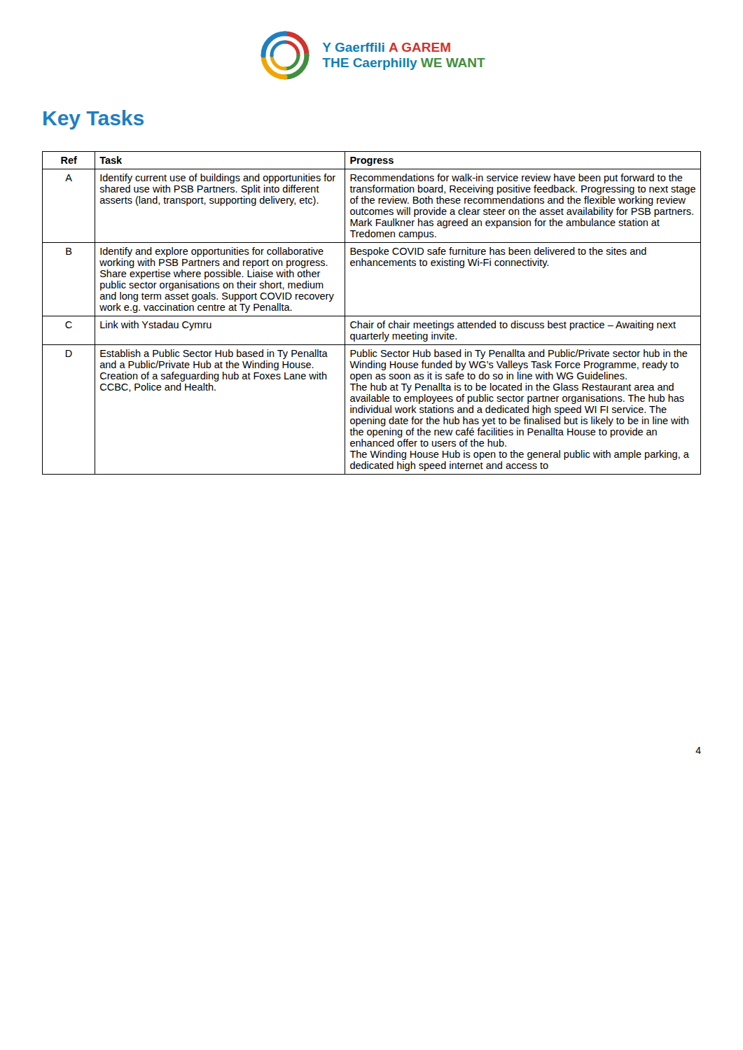Y Gaerffili A GAREM
THE Caerphilly WE WANT
Key Tasks
| Ref | Task | Progress |
| --- | --- | --- |
| A | Identify current use of buildings and opportunities for shared use with PSB Partners. Split into different asserts (land, transport, supporting delivery, etc). | Recommendations for walk-in service review have been put forward to the transformation board, Receiving positive feedback. Progressing to next stage of the review. Both these recommendations and the flexible working review outcomes will provide a clear steer on the asset availability for PSB partners. Mark Faulkner has agreed an expansion for the ambulance station at Tredomen campus. |
| B | Identify and explore opportunities for collaborative working with PSB Partners and report on progress. Share expertise where possible. Liaise with other public sector organisations on their short, medium and long term asset goals. Support COVID recovery work e.g. vaccination centre at Ty Penallta. | Bespoke COVID safe furniture has been delivered to the sites and enhancements to existing Wi-Fi connectivity. |
| C | Link with Ystadau Cymru | Chair of chair meetings attended to discuss best practice – Awaiting next quarterly meeting invite. |
| D | Establish a Public Sector Hub based in Ty Penallta and a Public/Private Hub at the Winding House. Creation of a safeguarding hub at Foxes Lane with CCBC, Police and Health. | Public Sector Hub based in Ty Penallta and Public/Private sector hub in the Winding House funded by WG’s Valleys Task Force Programme, ready to open as soon as it is safe to do so in line with WG Guidelines. The hub at Ty Penallta is to be located in the Glass Restaurant area and available to employees of public sector partner organisations. The hub has individual work stations and a dedicated high speed WI FI service. The opening date for the hub has yet to be finalised but is likely to be in line with the opening of the new café facilities in Penallta House to provide an enhanced offer to users of the hub. The Winding House Hub is open to the general public with ample parking, a dedicated high speed internet and access to |
4